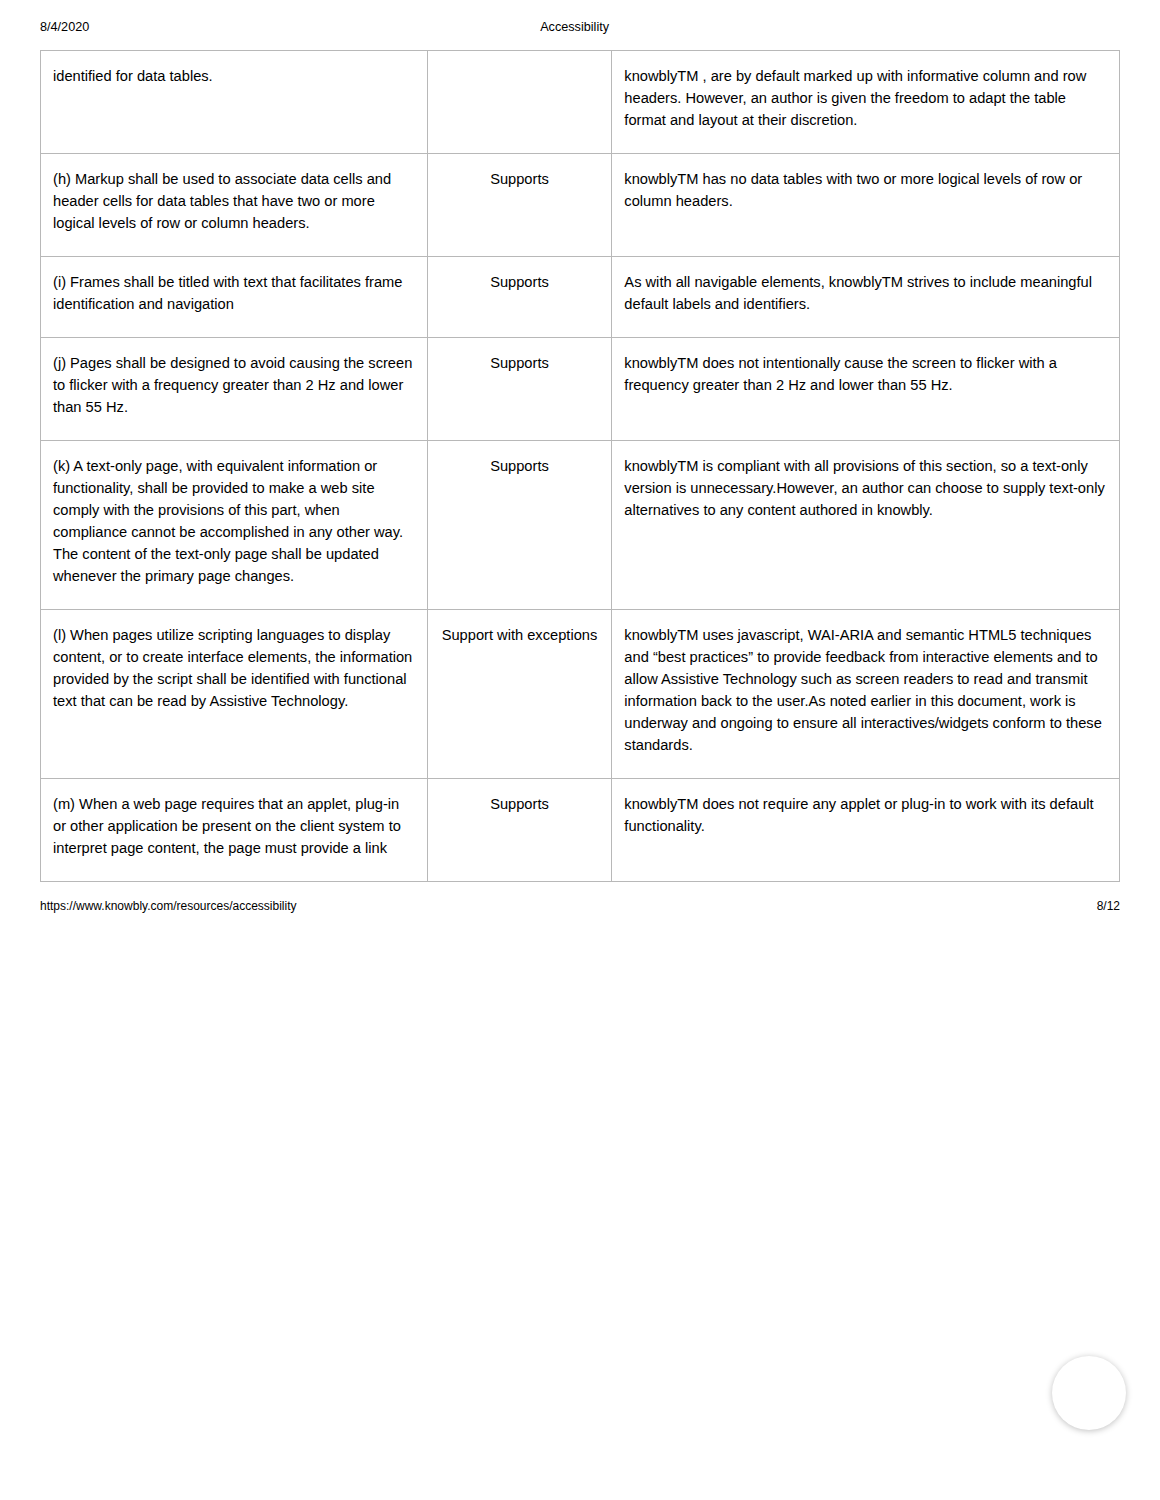8/4/2020
Accessibility
| identified for data tables. | | knowbly TM , are by default marked up with informative column and row headers. However, an author is given the freedom to adapt the table format and layout at their discretion. |
| (h) Markup shall be used to associate data cells and header cells for data tables that have two or more logical levels of row or column headers. | Supports | knowbly TM has no data tables with two or more logical levels of row or column headers. |
| (i) Frames shall be titled with text that facilitates frame identification and navigation | Supports | As with all navigable elements, knowbly TM strives to include meaningful default labels and identifiers. |
| (j) Pages shall be designed to avoid causing the screen to flicker with a frequency greater than 2 Hz and lower than 55 Hz. | Supports | knowbly TM does not intentionally cause the screen to flicker with a frequency greater than 2 Hz and lower than 55 Hz. |
| (k) A text-only page, with equivalent information or functionality, shall be provided to make a web site comply with the provisions of this part, when compliance cannot be accomplished in any other way. The content of the text-only page shall be updated whenever the primary page changes. | Supports | knowbly TM is compliant with all provisions of this section, so a text-only version is unnecessary.However, an author can choose to supply text-only alternatives to any content authored in knowbly. |
| (l) When pages utilize scripting languages to display content, or to create interface elements, the information provided by the script shall be identified with functional text that can be read by Assistive Technology. | Support with exceptions | knowbly TM uses javascript, WAI-ARIA and semantic HTML5 techniques and “best practices” to provide feedback from interactive elements and to allow Assistive Technology such as screen readers to read and transmit information back to the user.As noted earlier in this document, work is underway and ongoing to ensure all interactives/widgets conform to these standards. |
| (m) When a web page requires that an applet, plug-in or other application be present on the client system to interpret page content, the page must provide a link | Supports | knowbly TM does not require any applet or plug-in to work with its default functionality. |
https://www.knowbly.com/resources/accessibility
8/12